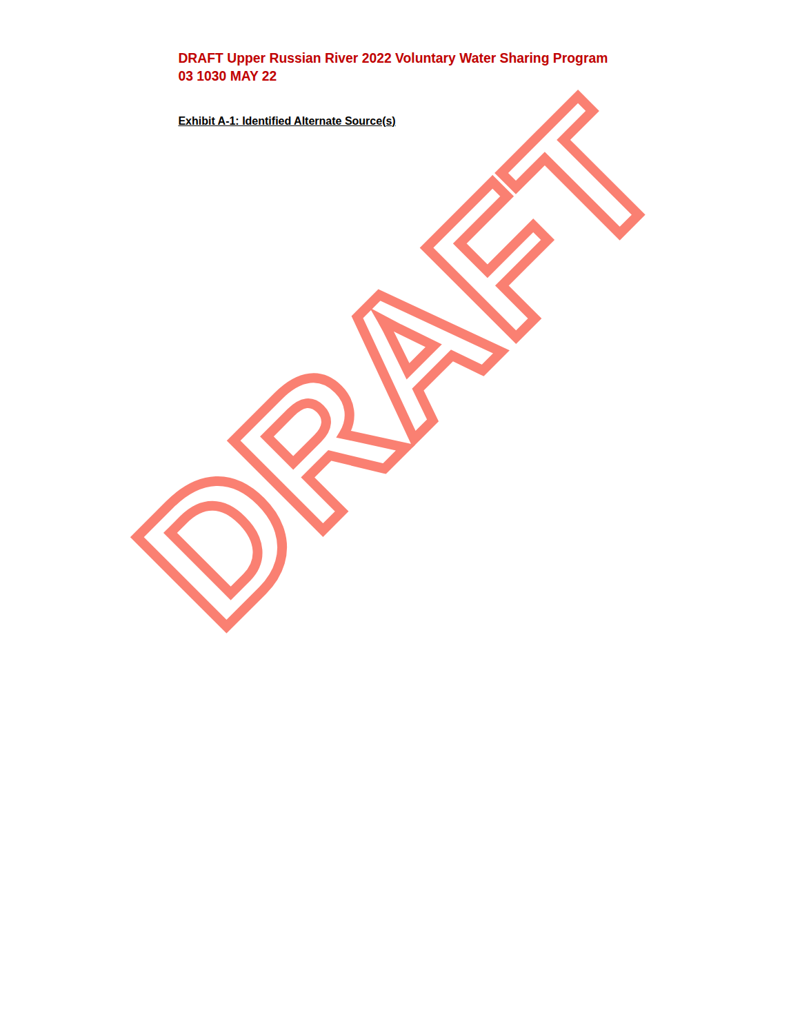DRAFT
DRAFT Upper Russian River 2022 Voluntary Water Sharing Program 03 1030 MAY 22
Exhibit A-1: Identified Alternate Source(s)